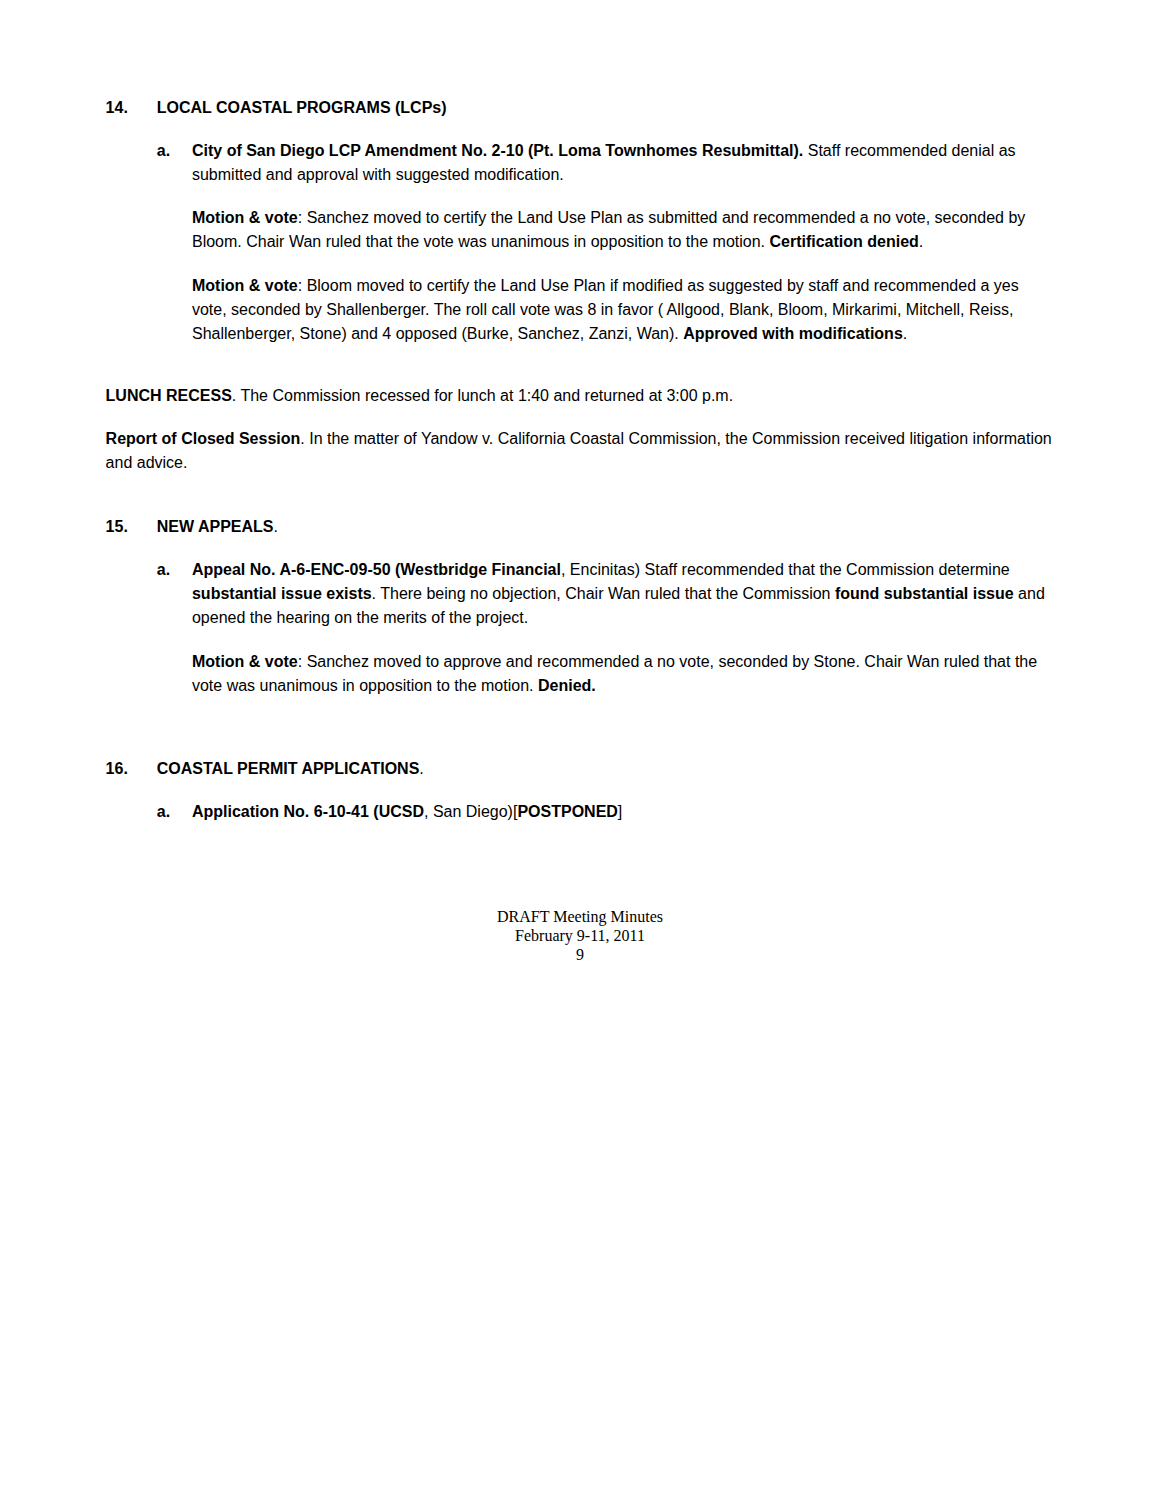14.
LOCAL COASTAL PROGRAMS (LCPs)
a.
City of San Diego LCP Amendment No. 2-10 (Pt. Loma Townhomes Resubmittal). Staff recommended denial as submitted and approval with suggested modification.
Motion & vote: Sanchez moved to certify the Land Use Plan as submitted and recommended a no vote, seconded by Bloom. Chair Wan ruled that the vote was unanimous in opposition to the motion. Certification denied.
Motion & vote: Bloom moved to certify the Land Use Plan if modified as suggested by staff and recommended a yes vote, seconded by Shallenberger. The roll call vote was 8 in favor ( Allgood, Blank, Bloom, Mirkarimi, Mitchell, Reiss, Shallenberger, Stone) and 4 opposed (Burke, Sanchez, Zanzi, Wan). Approved with modifications.
LUNCH RECESS. The Commission recessed for lunch at 1:40 and returned at 3:00 p.m.
Report of Closed Session. In the matter of Yandow v. California Coastal Commission, the Commission received litigation information and advice.
15.
NEW APPEALS.
a.
Appeal No. A-6-ENC-09-50 (Westbridge Financial, Encinitas) Staff recommended that the Commission determine substantial issue exists. There being no objection, Chair Wan ruled that the Commission found substantial issue and opened the hearing on the merits of the project.
Motion & vote: Sanchez moved to approve and recommended a no vote, seconded by Stone. Chair Wan ruled that the vote was unanimous in opposition to the motion. Denied.
16.
COASTAL PERMIT APPLICATIONS.
a.
Application No. 6-10-41 (UCSD, San Diego)[POSTPONED]
DRAFT Meeting Minutes
February 9-11, 2011
9